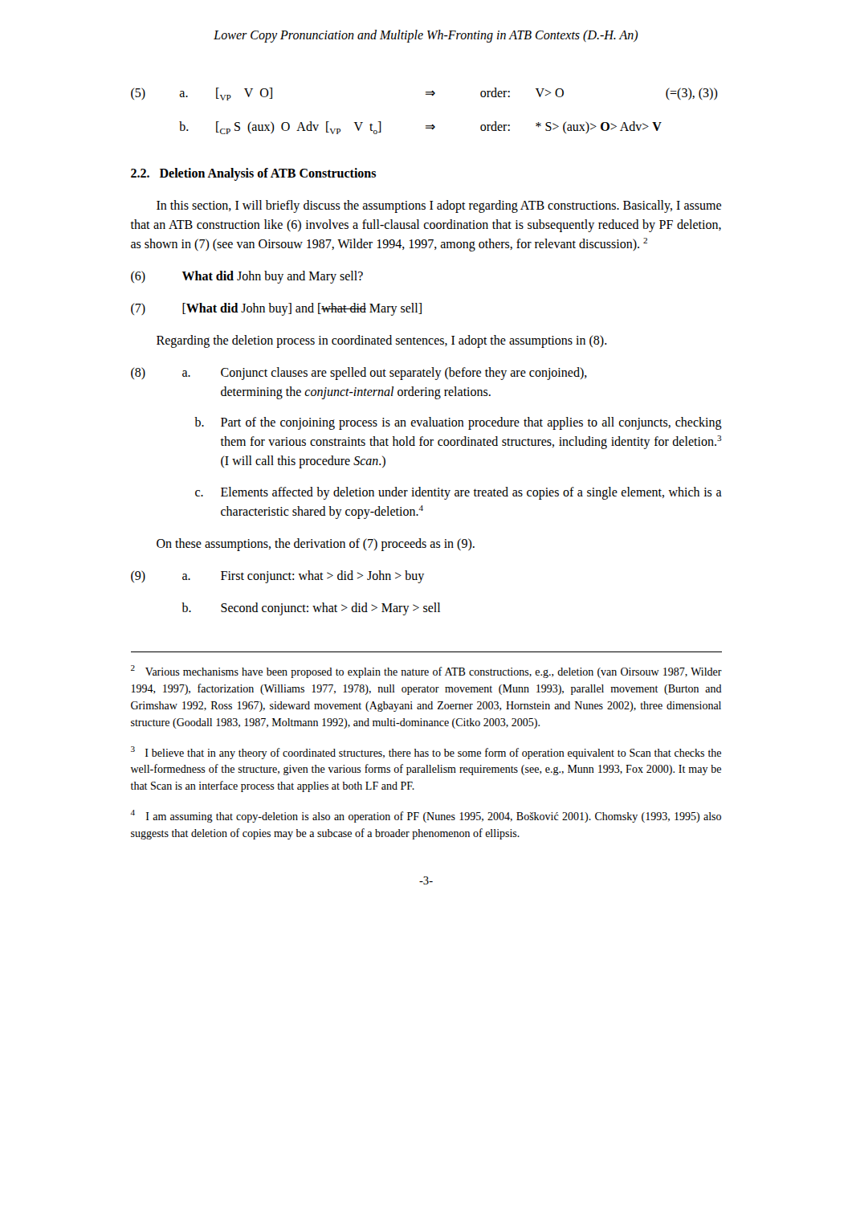Lower Copy Pronunciation and Multiple Wh-Fronting in ATB Contexts (D.-H. An)
(5)
a.
[VP V O]
⇒
order:
V> O
(=(3), (3))
b.
[CP S (aux) O Adv [VP V to]
⇒
order:
* S> (aux)> O> Adv> V
2.2. Deletion Analysis of ATB Constructions
In this section, I will briefly discuss the assumptions I adopt regarding ATB constructions. Basically, I assume that an ATB construction like (6) involves a full-clausal coordination that is subsequently reduced by PF deletion, as shown in (7) (see van Oirsouw 1987, Wilder 1994, 1997, among others, for relevant discussion). 2
(6)
What did John buy and Mary sell?
(7)
[What did John buy] and [what did Mary sell]
Regarding the deletion process in coordinated sentences, I adopt the assumptions in (8).
(8)
a.
Conjunct clauses are spelled out separately (before they are conjoined),
determining the conjunct-internal ordering relations.
b.
Part of the conjoining process is an evaluation procedure that applies to all conjuncts, checking them for various constraints that hold for coordinated structures, including identity for deletion.3 (I will call this procedure Scan.)
c.
Elements affected by deletion under identity are treated as copies of a single element, which is a characteristic shared by copy-deletion.4
On these assumptions, the derivation of (7) proceeds as in (9).
(9)
a.
First conjunct: what > did > John > buy
b.
Second conjunct: what > did > Mary > sell
2 Various mechanisms have been proposed to explain the nature of ATB constructions, e.g., deletion (van Oirsouw 1987, Wilder 1994, 1997), factorization (Williams 1977, 1978), null operator movement (Munn 1993), parallel movement (Burton and Grimshaw 1992, Ross 1967), sideward movement (Agbayani and Zoerner 2003, Hornstein and Nunes 2002), three dimensional structure (Goodall 1983, 1987, Moltmann 1992), and multi-dominance (Citko 2003, 2005).
3 I believe that in any theory of coordinated structures, there has to be some form of operation equivalent to Scan that checks the well-formedness of the structure, given the various forms of parallelism requirements (see, e.g., Munn 1993, Fox 2000). It may be that Scan is an interface process that applies at both LF and PF.
4 I am assuming that copy-deletion is also an operation of PF (Nunes 1995, 2004, Bošković 2001). Chomsky (1993, 1995) also suggests that deletion of copies may be a subcase of a broader phenomenon of ellipsis.
-3-